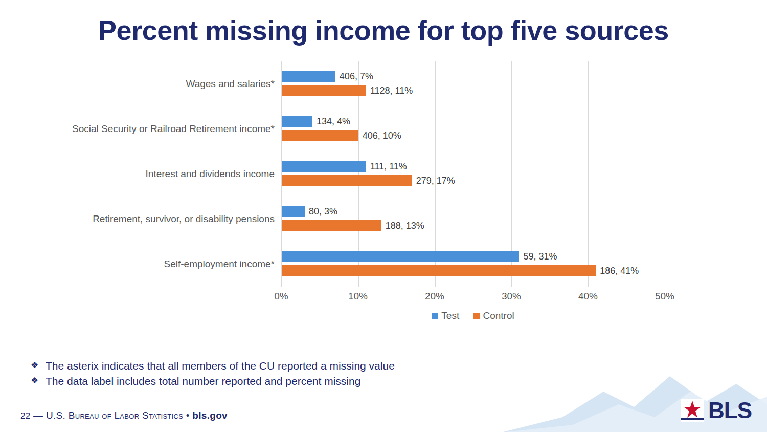Percent missing income for top five sources
Wages and salaries*
406, 7%
1128, 11%
Social Security or Railroad Retirement income*
134, 4%
406, 10%
Interest and dividends income
111, 11%
279, 17%
Retirement, survivor, or disability pensions
80, 3%
188, 13%
Self-employment income*
59, 31%
186, 41%
0% 10% 20% 30% 40% 50%
Test Control
❖The asterix indicates that all members of the CU reported a missing value
❖The data label includes total number reported and percent missing
22 — U.S. Bureau of Labor Statistics • bls.gov
BLS